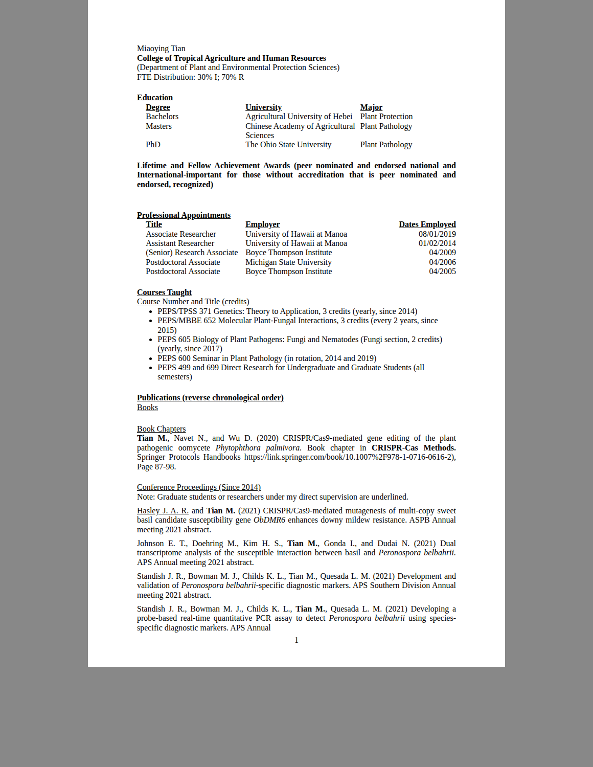Miaoying Tian
College of Tropical Agriculture and Human Resources
(Department of Plant and Environmental Protection Sciences)
FTE Distribution: 30% I; 70% R
Education
| Degree | University | Major |
| --- | --- | --- |
| Bachelors | Agricultural University of Hebei | Plant Protection |
| Masters | Chinese Academy of Agricultural Sciences | Plant Pathology |
| PhD | The Ohio State University | Plant Pathology |
Lifetime and Fellow Achievement Awards (peer nominated and endorsed national and International-important for those without accreditation that is peer nominated and endorsed, recognized)
Professional Appointments
| Title | Employer | Dates Employed |
| --- | --- | --- |
| Associate Researcher | University of Hawaii at Manoa | 08/01/2019 |
| Assistant Researcher | University of Hawaii at Manoa | 01/02/2014 |
| (Senior) Research Associate | Boyce Thompson Institute | 04/2009 |
| Postdoctoral Associate | Michigan State University | 04/2006 |
| Postdoctoral Associate | Boyce Thompson Institute | 04/2005 |
Courses Taught
Course Number and Title (credits)
PEPS/TPSS 371 Genetics: Theory to Application, 3 credits (yearly, since 2014)
PEPS/MBBE 652 Molecular Plant-Fungal Interactions, 3 credits (every 2 years, since 2015)
PEPS 605 Biology of Plant Pathogens: Fungi and Nematodes (Fungi section, 2 credits) (yearly, since 2017)
PEPS 600 Seminar in Plant Pathology (in rotation, 2014 and 2019)
PEPS 499 and 699 Direct Research for Undergraduate and Graduate Students (all semesters)
Publications (reverse chronological order)
Books
Book Chapters
Tian M., Navet N., and Wu D. (2020) CRISPR/Cas9-mediated gene editing of the plant pathogenic oomycete Phytophthora palmivora. Book chapter in CRISPR-Cas Methods. Springer Protocols Handbooks https://link.springer.com/book/10.1007%2F978-1-0716-0616-2), Page 87-98.
Conference Proceedings (Since 2014)
Note: Graduate students or researchers under my direct supervision are underlined.
Hasley J. A. R. and Tian M. (2021) CRISPR/Cas9-mediated mutagenesis of multi-copy sweet basil candidate susceptibility gene ObDMR6 enhances downy mildew resistance. ASPB Annual meeting 2021 abstract.
Johnson E. T., Doehring M., Kim H. S., Tian M., Gonda I., and Dudai N. (2021) Dual transcriptome analysis of the susceptible interaction between basil and Peronospora belbahrii. APS Annual meeting 2021 abstract.
Standish J. R., Bowman M. J., Childs K. L., Tian M., Quesada L. M. (2021) Development and validation of Peronospora belbahrii-specific diagnostic markers. APS Southern Division Annual meeting 2021 abstract.
Standish J. R., Bowman M. J., Childs K. L., Tian M., Quesada L. M. (2021) Developing a probe-based real-time quantitative PCR assay to detect Peronospora belbahrii using species-specific diagnostic markers. APS Annual
1